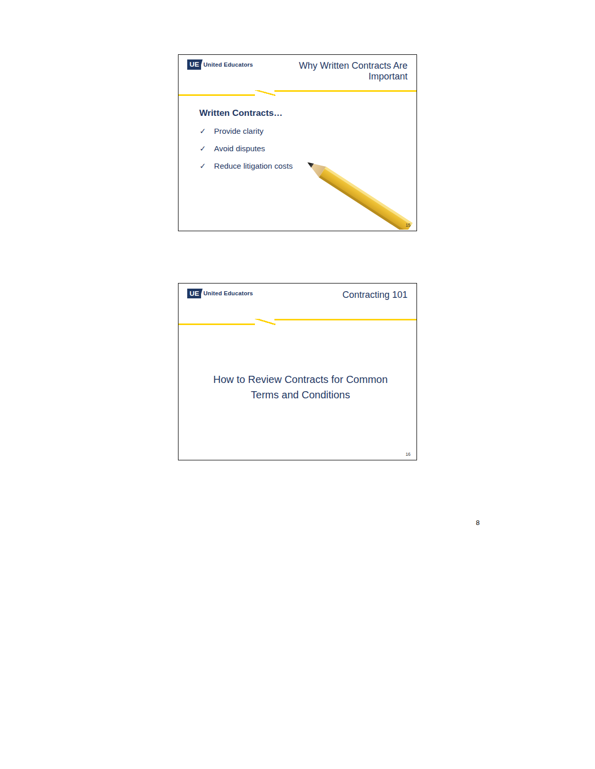UE United Educators
Why Written Contracts Are
Important
Written Contracts…
Provide clarity
Avoid disputes
Reduce litigation costs
15
UE United Educators
Contracting 101
How to Review Contracts for Common
Terms and Conditions
16
8